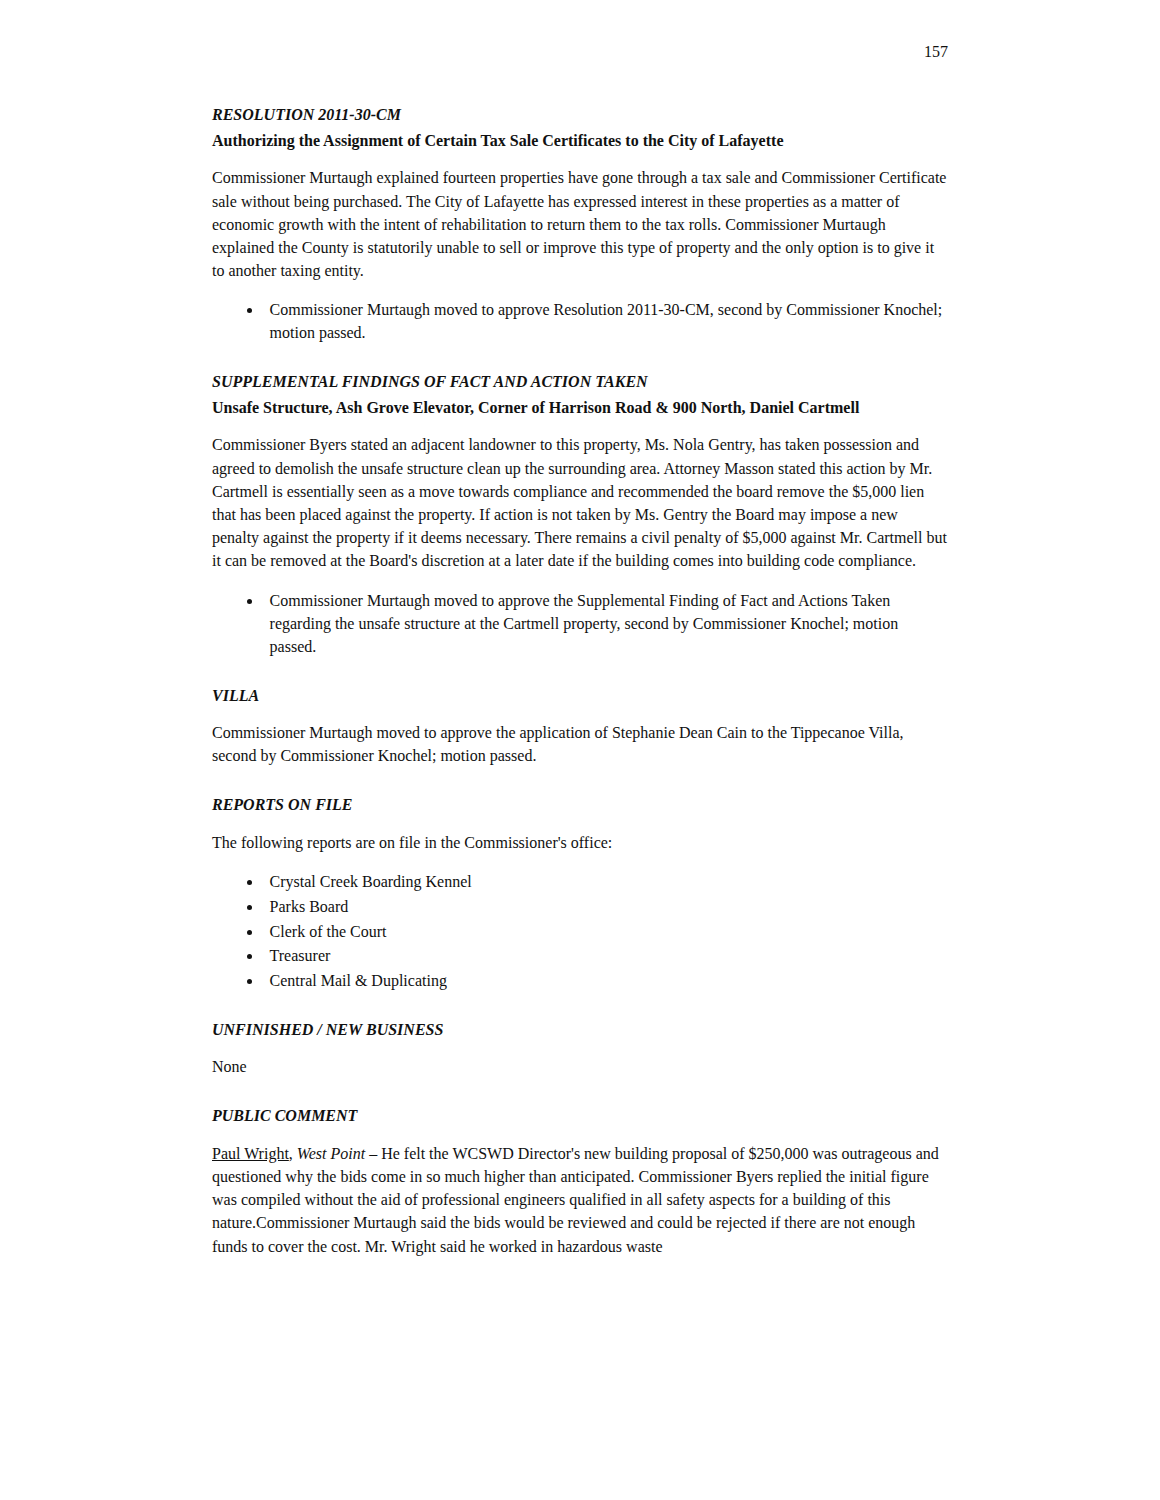157
RESOLUTION 2011-30-CM
Authorizing the Assignment of Certain Tax Sale Certificates to the City of Lafayette
Commissioner Murtaugh explained fourteen properties have gone through a tax sale and Commissioner Certificate sale without being purchased. The City of Lafayette has expressed interest in these properties as a matter of economic growth with the intent of rehabilitation to return them to the tax rolls. Commissioner Murtaugh explained the County is statutorily unable to sell or improve this type of property and the only option is to give it to another taxing entity.
Commissioner Murtaugh moved to approve Resolution 2011-30-CM, second by Commissioner Knochel; motion passed.
SUPPLEMENTAL FINDINGS OF FACT AND ACTION TAKEN
Unsafe Structure, Ash Grove Elevator, Corner of Harrison Road & 900 North, Daniel Cartmell
Commissioner Byers stated an adjacent landowner to this property, Ms. Nola Gentry, has taken possession and agreed to demolish the unsafe structure clean up the surrounding area. Attorney Masson stated this action by Mr. Cartmell is essentially seen as a move towards compliance and recommended the board remove the $5,000 lien that has been placed against the property. If action is not taken by Ms. Gentry the Board may impose a new penalty against the property if it deems necessary. There remains a civil penalty of $5,000 against Mr. Cartmell but it can be removed at the Board's discretion at a later date if the building comes into building code compliance.
Commissioner Murtaugh moved to approve the Supplemental Finding of Fact and Actions Taken regarding the unsafe structure at the Cartmell property, second by Commissioner Knochel; motion passed.
VILLA
Commissioner Murtaugh moved to approve the application of Stephanie Dean Cain to the Tippecanoe Villa, second by Commissioner Knochel; motion passed.
REPORTS ON FILE
The following reports are on file in the Commissioner's office:
Crystal Creek Boarding Kennel
Parks Board
Clerk of the Court
Treasurer
Central Mail & Duplicating
UNFINISHED / NEW BUSINESS
None
PUBLIC COMMENT
Paul Wright, West Point – He felt the WCSWD Director's new building proposal of $250,000 was outrageous and questioned why the bids come in so much higher than anticipated. Commissioner Byers replied the initial figure was compiled without the aid of professional engineers qualified in all safety aspects for a building of this nature.Commissioner Murtaugh said the bids would be reviewed and could be rejected if there are not enough funds to cover the cost. Mr. Wright said he worked in hazardous waste